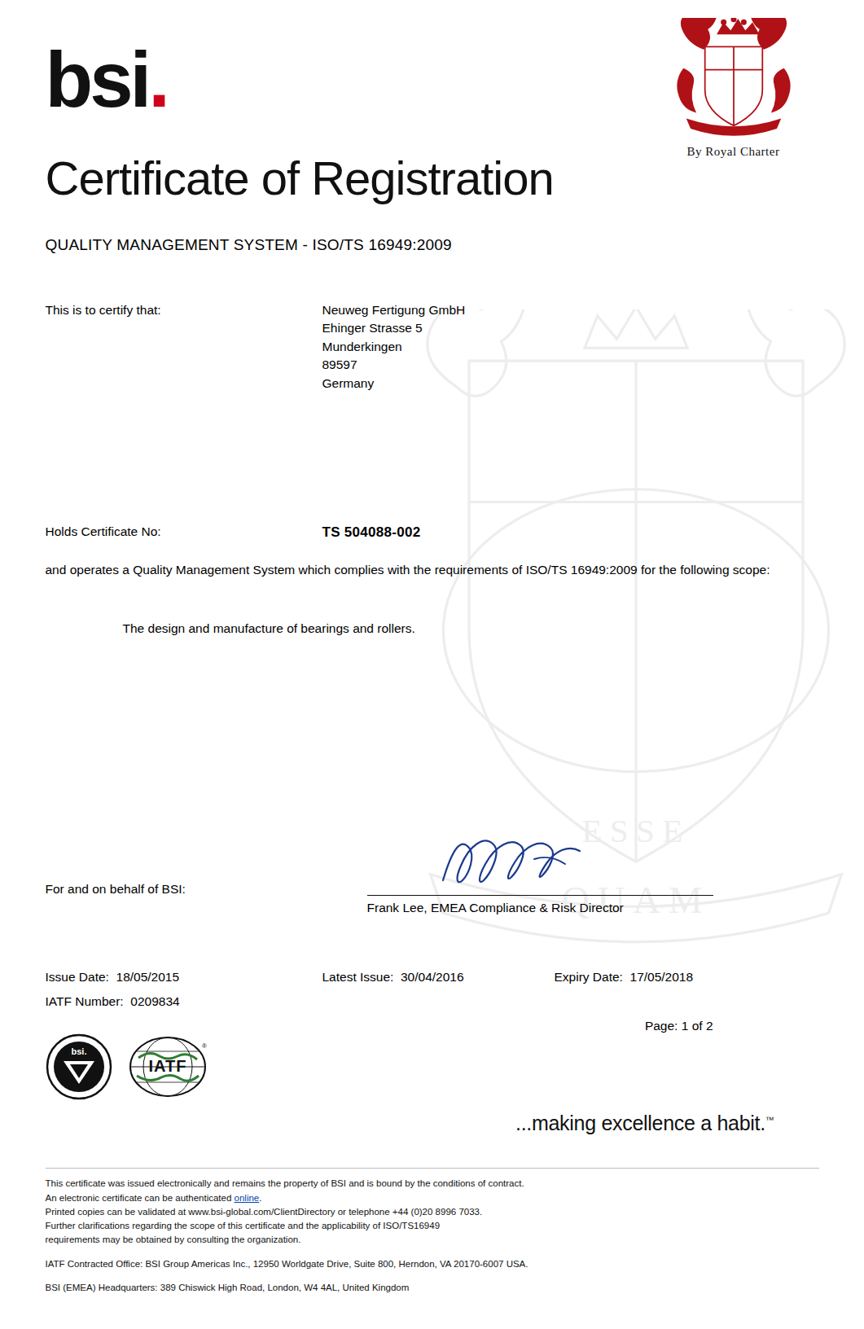QUAM ESSE
bsi.
By Royal Charter
Certificate of Registration
QUALITY MANAGEMENT SYSTEM - ISO/TS 16949:2009
This is to certify that:
Neuweg Fertigung GmbH
Ehinger Strasse 5
Munderkingen
89597
Germany
Holds Certificate No:
TS 504088-002
and operates a Quality Management System which complies with the requirements of ISO/TS 16949:2009 for the following scope:
The design and manufacture of bearings and rollers.
For and on behalf of BSI:
Frank Lee, EMEA Compliance & Risk Director
Issue Date: 18/05/2015
Latest Issue: 30/04/2016
Expiry Date: 17/05/2018
IATF Number: 0209834
Page: 1 of 2
bsi.
IATF ®
...making excellence a habit.™
This certificate was issued electronically and remains the property of BSI and is bound by the conditions of contract.
An electronic certificate can be authenticated online.
Printed copies can be validated at www.bsi-global.com/ClientDirectory or telephone +44 (0)20 8996 7033.
Further clarifications regarding the scope of this certificate and the applicability of ISO/TS16949
requirements may be obtained by consulting the organization.
IATF Contracted Office: BSI Group Americas Inc., 12950 Worldgate Drive, Suite 800, Herndon, VA 20170-6007 USA.
BSI (EMEA) Headquarters: 389 Chiswick High Road, London, W4 4AL, United Kingdom